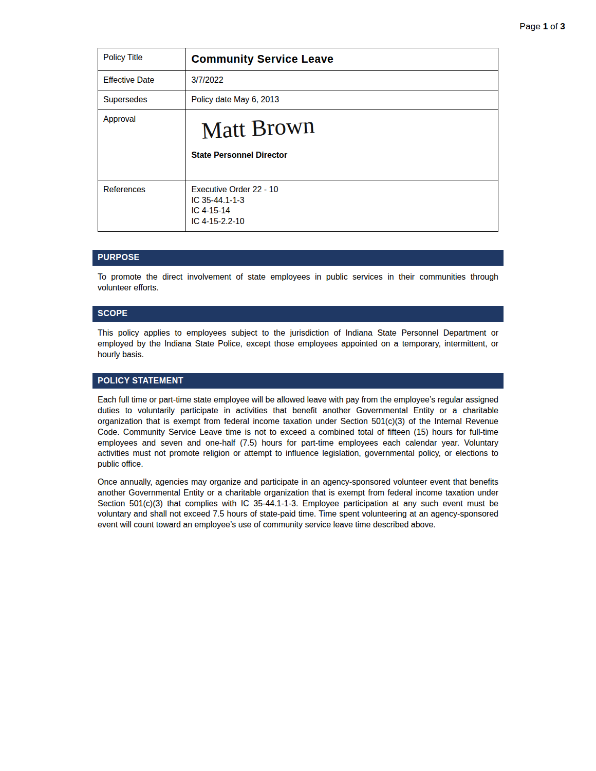Page 1 of 3
| Policy Title | Community Service Leave |
| Effective Date | 3/7/2022 |
| Supersedes | Policy date May 6, 2013 |
| Approval | Matt Brown State Personnel Director |
| References | Executive Order 22 - 10 IC 35-44.1-1-3 IC 4-15-14 IC 4-15-2.2-10 |
PURPOSE
To promote the direct involvement of state employees in public services in their communities through volunteer efforts.
SCOPE
This policy applies to employees subject to the jurisdiction of Indiana State Personnel Department or employed by the Indiana State Police, except those employees appointed on a temporary, intermittent, or hourly basis.
POLICY STATEMENT
Each full time or part-time state employee will be allowed leave with pay from the employee’s regular assigned duties to voluntarily participate in activities that benefit another Governmental Entity or a charitable organization that is exempt from federal income taxation under Section 501(c)(3) of the Internal Revenue Code. Community Service Leave time is not to exceed a combined total of fifteen (15) hours for full-time employees and seven and one-half (7.5) hours for part-time employees each calendar year. Voluntary activities must not promote religion or attempt to influence legislation, governmental policy, or elections to public office.
Once annually, agencies may organize and participate in an agency-sponsored volunteer event that benefits another Governmental Entity or a charitable organization that is exempt from federal income taxation under Section 501(c)(3) that complies with IC 35-44.1-1-3. Employee participation at any such event must be voluntary and shall not exceed 7.5 hours of state-paid time. Time spent volunteering at an agency-sponsored event will count toward an employee’s use of community service leave time described above.